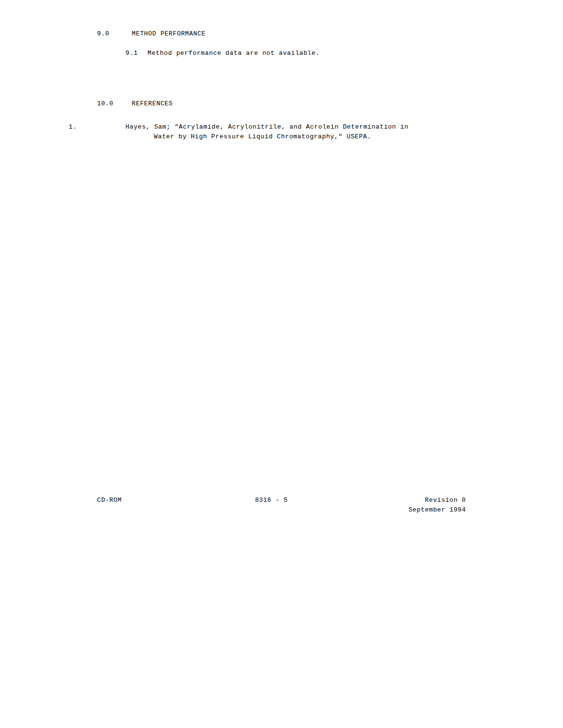9.0 METHOD PERFORMANCE
9.1 Method performance data are not available.
10.0 REFERENCES
1. Hayes, Sam; "Acrylamide, Acrylonitrile, and Acrolein Determination in Water by High Pressure Liquid Chromatography," USEPA.
CD-ROM
8316 - 5
Revision 0
September 1994